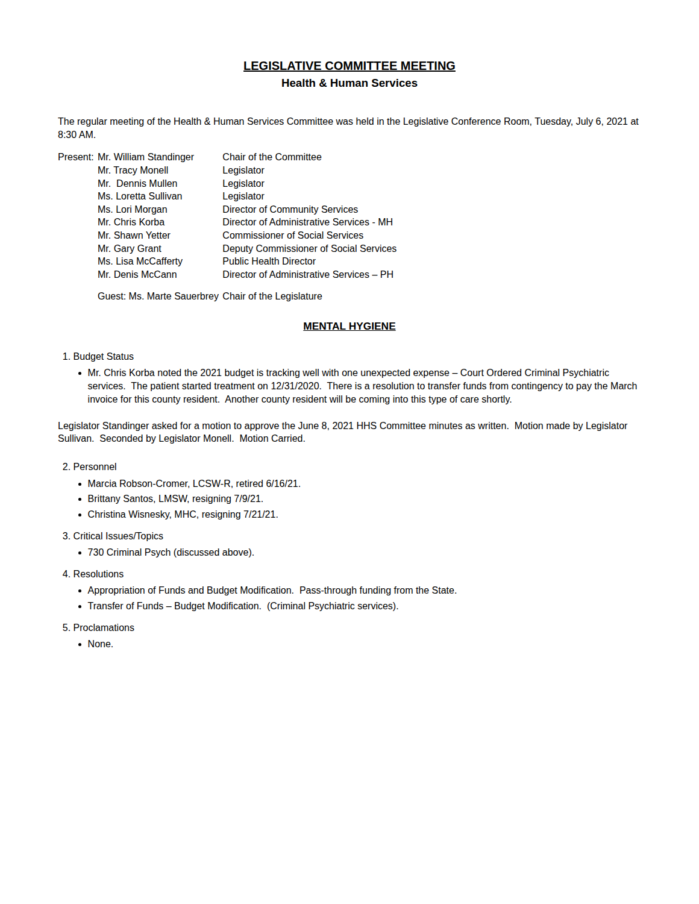LEGISLATIVE COMMITTEE MEETING
Health & Human Services
The regular meeting of the Health & Human Services Committee was held in the Legislative Conference Room, Tuesday, July 6, 2021 at 8:30 AM.
| Present: | Mr. William Standinger | Chair of the Committee |
| | Mr. Tracy Monell | Legislator |
| | Mr. Dennis Mullen | Legislator |
| | Ms. Loretta Sullivan | Legislator |
| | Ms. Lori Morgan | Director of Community Services |
| | Mr. Chris Korba | Director of Administrative Services - MH |
| | Mr. Shawn Yetter | Commissioner of Social Services |
| | Mr. Gary Grant | Deputy Commissioner of Social Services |
| | Ms. Lisa McCafferty | Public Health Director |
| | Mr. Denis McCann | Director of Administrative Services – PH |
| | Guest: Ms. Marte Sauerbrey | Chair of the Legislature |
MENTAL HYGIENE
Budget Status
Mr. Chris Korba noted the 2021 budget is tracking well with one unexpected expense – Court Ordered Criminal Psychiatric services. The patient started treatment on 12/31/2020. There is a resolution to transfer funds from contingency to pay the March invoice for this county resident. Another county resident will be coming into this type of care shortly.
Legislator Standinger asked for a motion to approve the June 8, 2021 HHS Committee minutes as written. Motion made by Legislator Sullivan. Seconded by Legislator Monell. Motion Carried.
Personnel
Marcia Robson-Cromer, LCSW-R, retired 6/16/21.
Brittany Santos, LMSW, resigning 7/9/21.
Christina Wisnesky, MHC, resigning 7/21/21.
Critical Issues/Topics
730 Criminal Psych (discussed above).
Resolutions
Appropriation of Funds and Budget Modification. Pass-through funding from the State.
Transfer of Funds – Budget Modification. (Criminal Psychiatric services).
Proclamations
None.